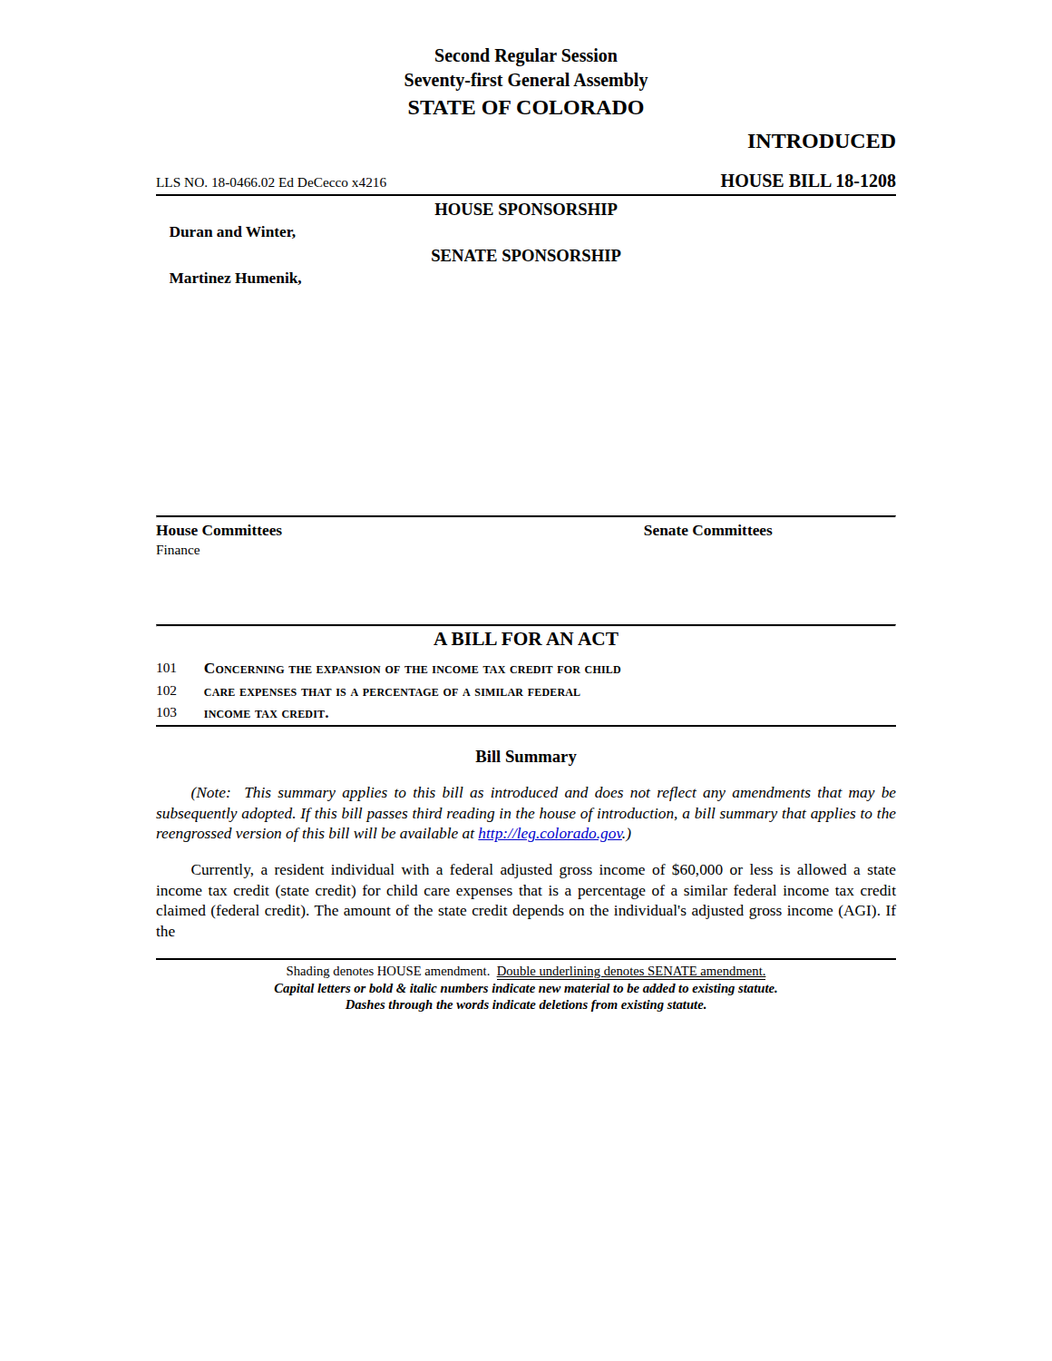Second Regular Session
Seventy-first General Assembly
STATE OF COLORADO
INTRODUCED
LLS NO. 18-0466.02 Ed DeCecco x4216
HOUSE BILL 18-1208
HOUSE SPONSORSHIP
Duran and Winter,
SENATE SPONSORSHIP
Martinez Humenik,
| House Committees | Senate Committees |
| --- | --- |
| Finance | |
A BILL FOR AN ACT
| 101 | Concerning the expansion of the income tax credit for child |
| 102 | care expenses that is a percentage of a similar federal |
| 103 | income tax credit. |
Bill Summary
(Note: This summary applies to this bill as introduced and does not reflect any amendments that may be subsequently adopted. If this bill passes third reading in the house of introduction, a bill summary that applies to the reengrossed version of this bill will be available at http://leg.colorado.gov.)
Currently, a resident individual with a federal adjusted gross income of $60,000 or less is allowed a state income tax credit (state credit) for child care expenses that is a percentage of a similar federal income tax credit claimed (federal credit). The amount of the state credit depends on the individual's adjusted gross income (AGI). If the
Shading denotes HOUSE amendment. Double underlining denotes SENATE amendment.
Capital letters or bold & italic numbers indicate new material to be added to existing statute.
Dashes through the words indicate deletions from existing statute.